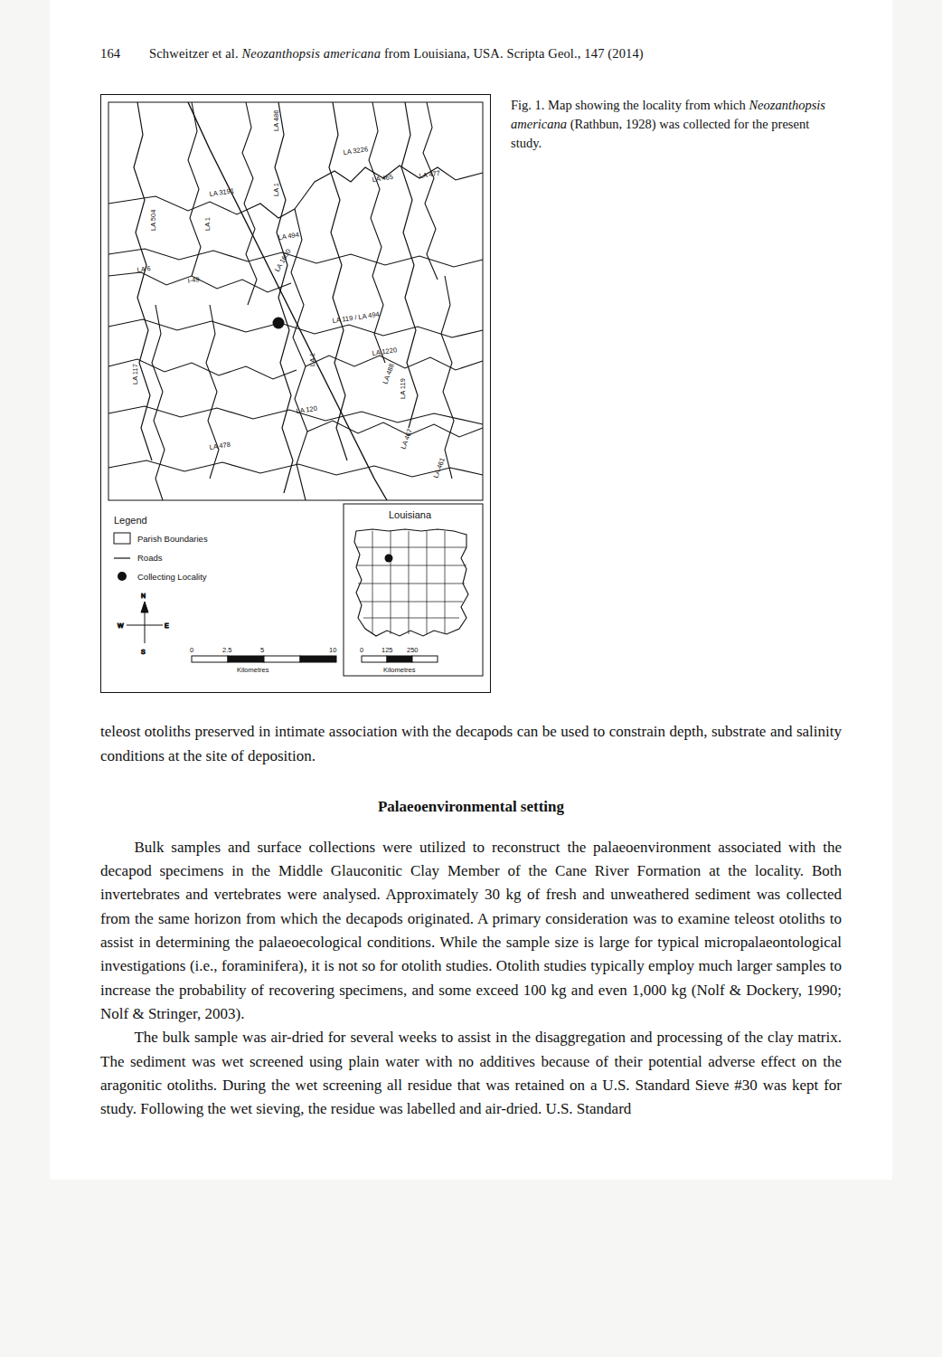164 Schweitzer et al. Neozanthopsis americana from Louisiana, USA. Scripta Geol., 147 (2014)
LA 486 LA 3226 LA 465 LA 477 LA 3191 LA 1 LA 504 LA 1 LA 494 LA 1600 LA 6 I-49 LA 119 / LA 494 LA 1220 LA 1 LA 488 LA 119 LA 117 LA 120 LA 478 LA 467 LA 461 Legend Parish Boundaries Roads Collecting Locality N W E S 0 2.5 5 10 Kilometres Louisiana 0 125 250 Kilometres
Fig. 1. Map showing the locality from which Neozanthopsis americana (Rathbun, 1928) was collected for the present study.
teleost otoliths preserved in intimate association with the decapods can be used to constrain depth, substrate and salinity conditions at the site of deposition.
Palaeoenvironmental setting
Bulk samples and surface collections were utilized to reconstruct the palaeoenvironment associated with the decapod specimens in the Middle Glauconitic Clay Member of the Cane River Formation at the locality. Both invertebrates and vertebrates were analysed. Approximately 30 kg of fresh and unweathered sediment was collected from the same horizon from which the decapods originated. A primary consideration was to examine teleost otoliths to assist in determining the palaeoecological conditions. While the sample size is large for typical micropalaeontological investigations (i.e., foraminifera), it is not so for otolith studies. Otolith studies typically employ much larger samples to increase the probability of recovering specimens, and some exceed 100 kg and even 1,000 kg (Nolf & Dockery, 1990; Nolf & Stringer, 2003).
The bulk sample was air-dried for several weeks to assist in the disaggregation and processing of the clay matrix. The sediment was wet screened using plain water with no additives because of their potential adverse effect on the aragonitic otoliths. During the wet screening all residue that was retained on a U.S. Standard Sieve #30 was kept for study. Following the wet sieving, the residue was labelled and air-dried. U.S. Standard